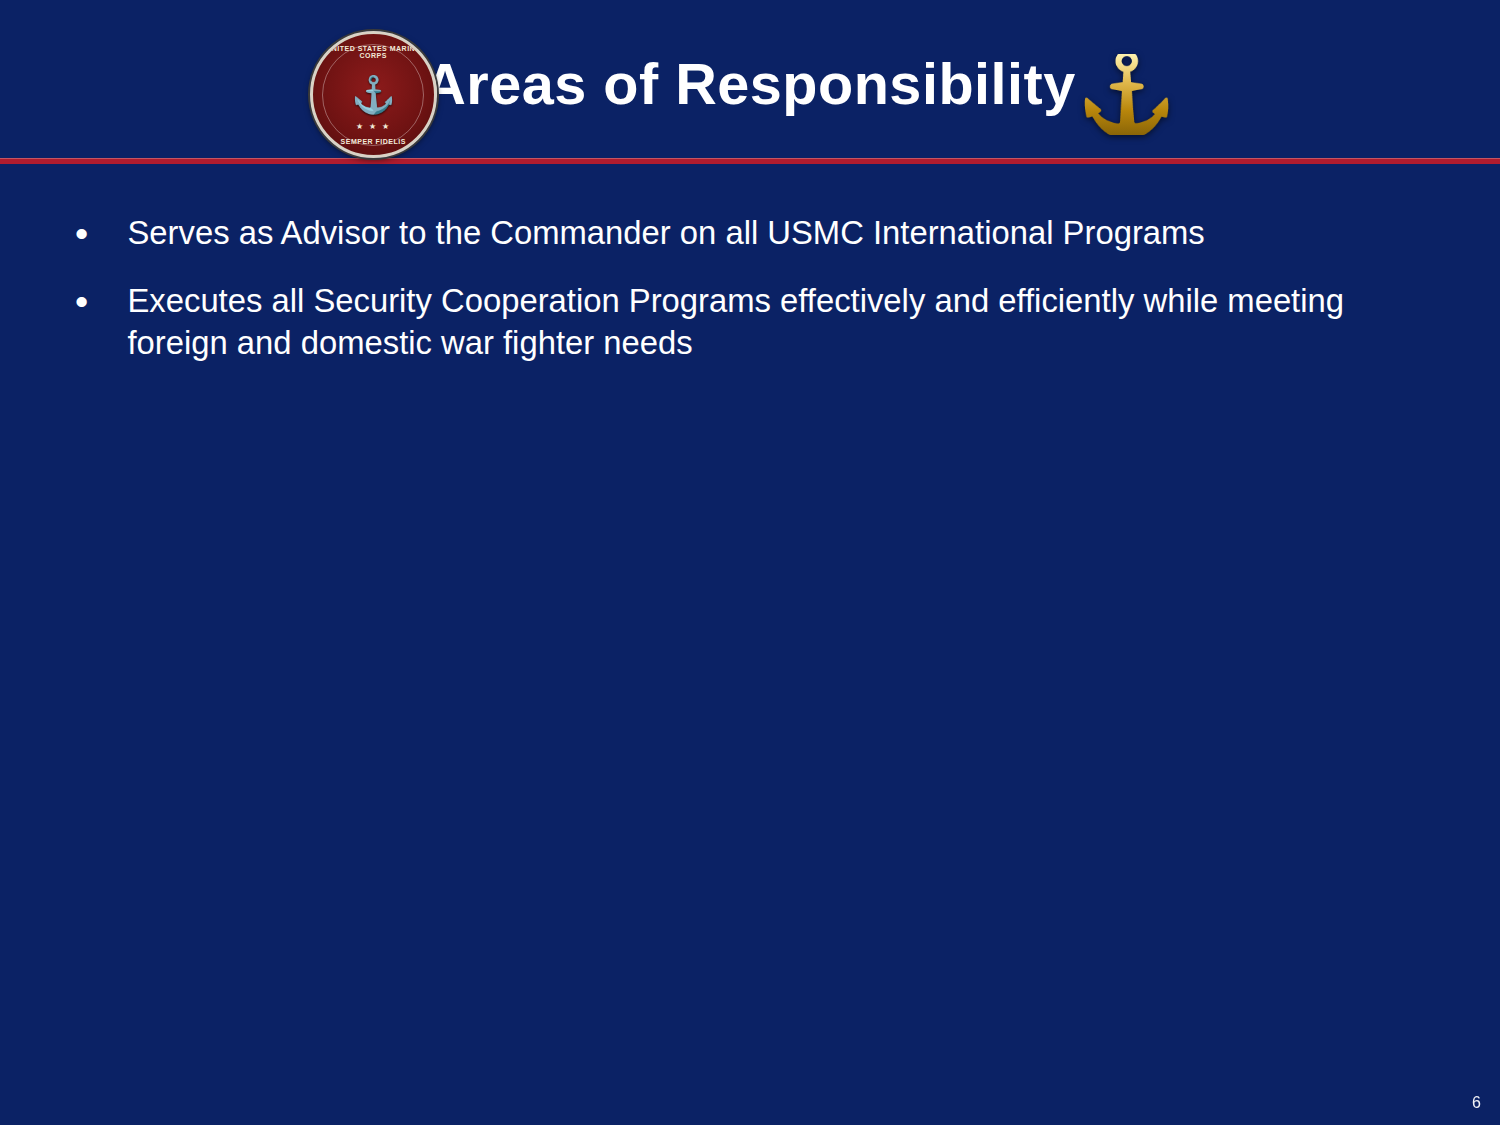United States Marine Corps ⚓ ★ ★ ★ Semper Fidelis
Areas of Responsibility
⚓
Serves as Advisor to the Commander on all USMC International Programs
Executes all Security Cooperation Programs effectively and efficiently while meeting foreign and domestic war fighter needs
6